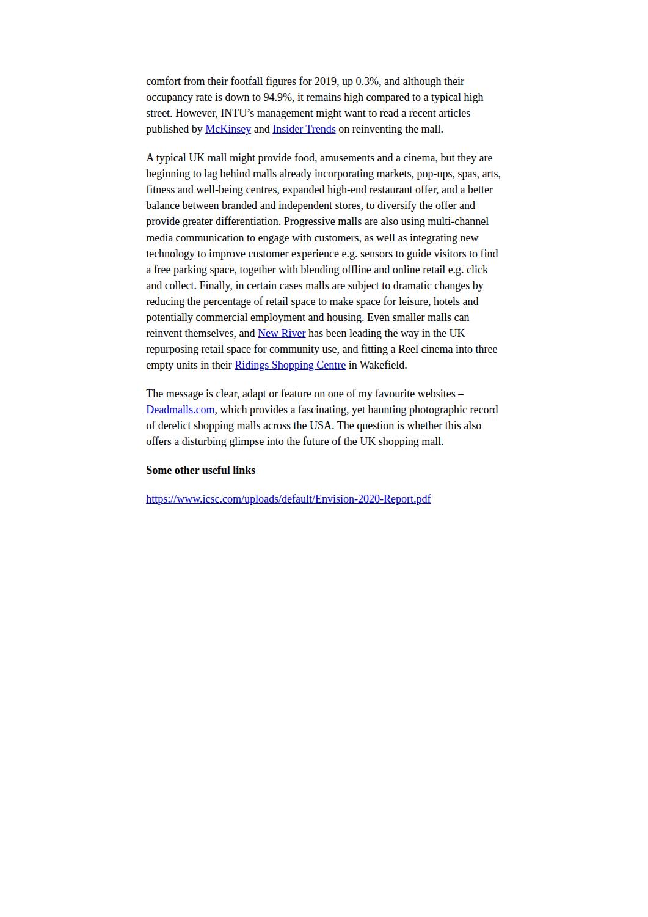comfort from their footfall figures for 2019, up 0.3%, and although their occupancy rate is down to 94.9%, it remains high compared to a typical high street. However, INTU’s management might want to read a recent articles published by McKinsey and Insider Trends on reinventing the mall.
A typical UK mall might provide food, amusements and a cinema, but they are beginning to lag behind malls already incorporating markets, pop-ups, spas, arts, fitness and well-being centres, expanded high-end restaurant offer, and a better balance between branded and independent stores, to diversify the offer and provide greater differentiation. Progressive malls are also using multi-channel media communication to engage with customers, as well as integrating new technology to improve customer experience e.g. sensors to guide visitors to find a free parking space, together with blending offline and online retail e.g. click and collect. Finally, in certain cases malls are subject to dramatic changes by reducing the percentage of retail space to make space for leisure, hotels and potentially commercial employment and housing. Even smaller malls can reinvent themselves, and New River has been leading the way in the UK repurposing retail space for community use, and fitting a Reel cinema into three empty units in their Ridings Shopping Centre in Wakefield.
The message is clear, adapt or feature on one of my favourite websites – Deadmalls.com, which provides a fascinating, yet haunting photographic record of derelict shopping malls across the USA. The question is whether this also offers a disturbing glimpse into the future of the UK shopping mall.
Some other useful links
https://www.icsc.com/uploads/default/Envision-2020-Report.pdf